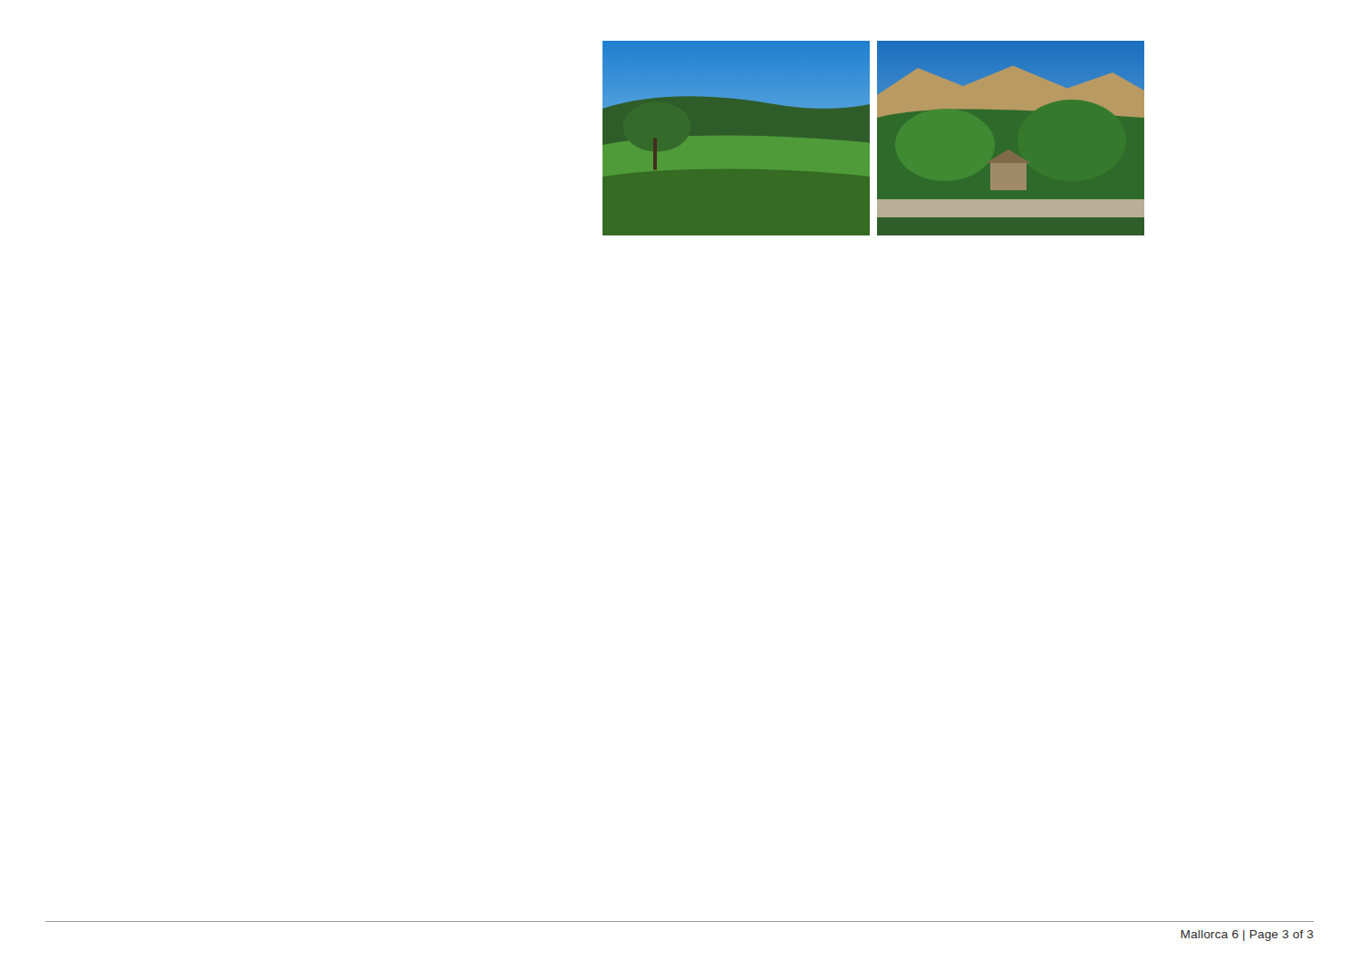Mallorca 6 | Page 3 of 3